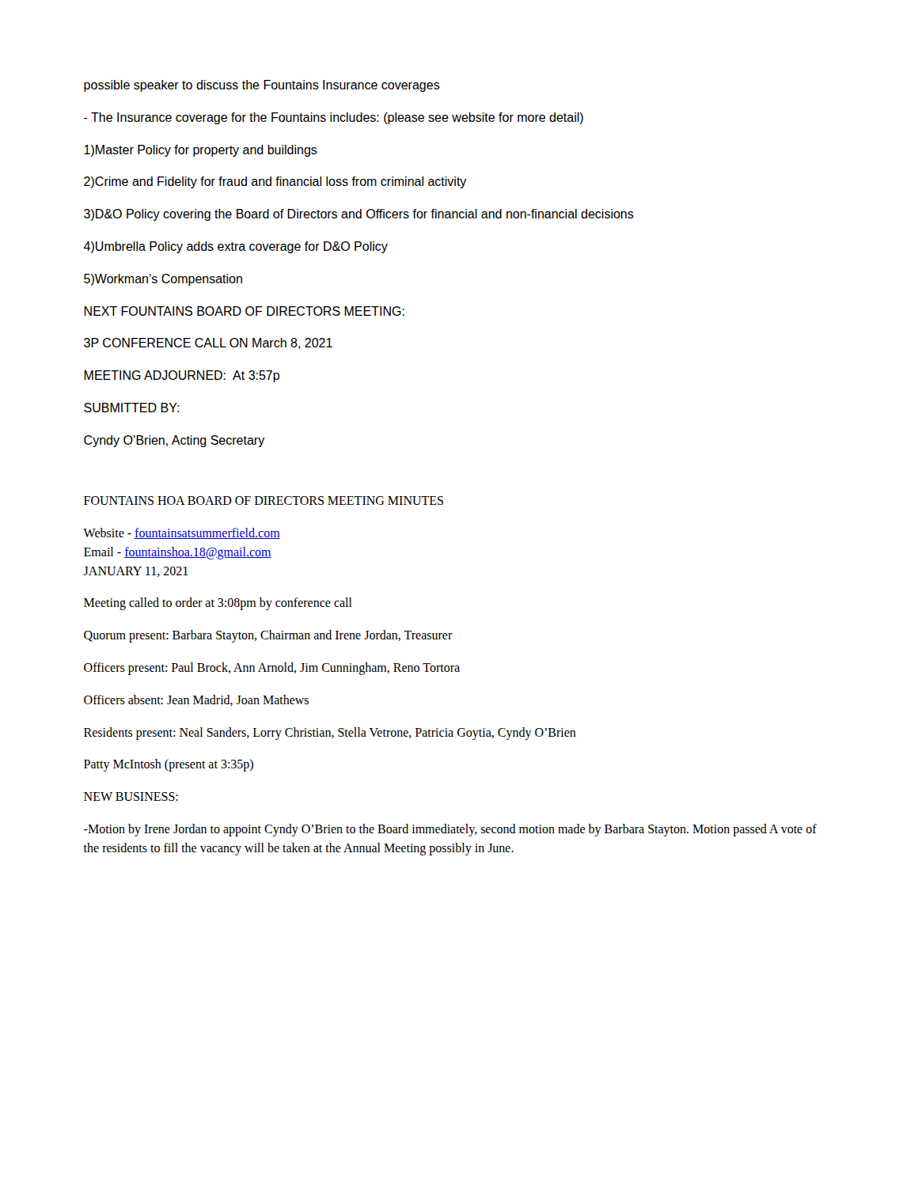possible speaker to discuss the Fountains Insurance coverages
- The Insurance coverage for the Fountains includes: (please see website for more detail)
1)Master Policy for property and buildings
2)Crime and Fidelity for fraud and financial loss from criminal activity
3)D&O Policy covering the Board of Directors and Officers for financial and non-financial decisions
4)Umbrella Policy adds extra coverage for D&O Policy
5)Workman’s Compensation
NEXT FOUNTAINS BOARD OF DIRECTORS MEETING:
3P CONFERENCE CALL ON March 8, 2021
MEETING ADJOURNED: At 3:57p
SUBMITTED BY:
Cyndy O’Brien, Acting Secretary
FOUNTAINS HOA BOARD OF DIRECTORS MEETING MINUTES
Website - fountainsatsummerfield.com
Email - fountainshoa.18@gmail.com
JANUARY 11, 2021
Meeting called to order at 3:08pm by conference call
Quorum present: Barbara Stayton, Chairman and Irene Jordan, Treasurer
Officers present: Paul Brock, Ann Arnold, Jim Cunningham, Reno Tortora
Officers absent: Jean Madrid, Joan Mathews
Residents present: Neal Sanders, Lorry Christian, Stella Vetrone, Patricia Goytia, Cyndy O’Brien
Patty McIntosh (present at 3:35p)
NEW BUSINESS:
-Motion by Irene Jordan to appoint Cyndy O’Brien to the Board immediately, second motion made by Barbara Stayton. Motion passed A vote of the residents to fill the vacancy will be taken at the Annual Meeting possibly in June.